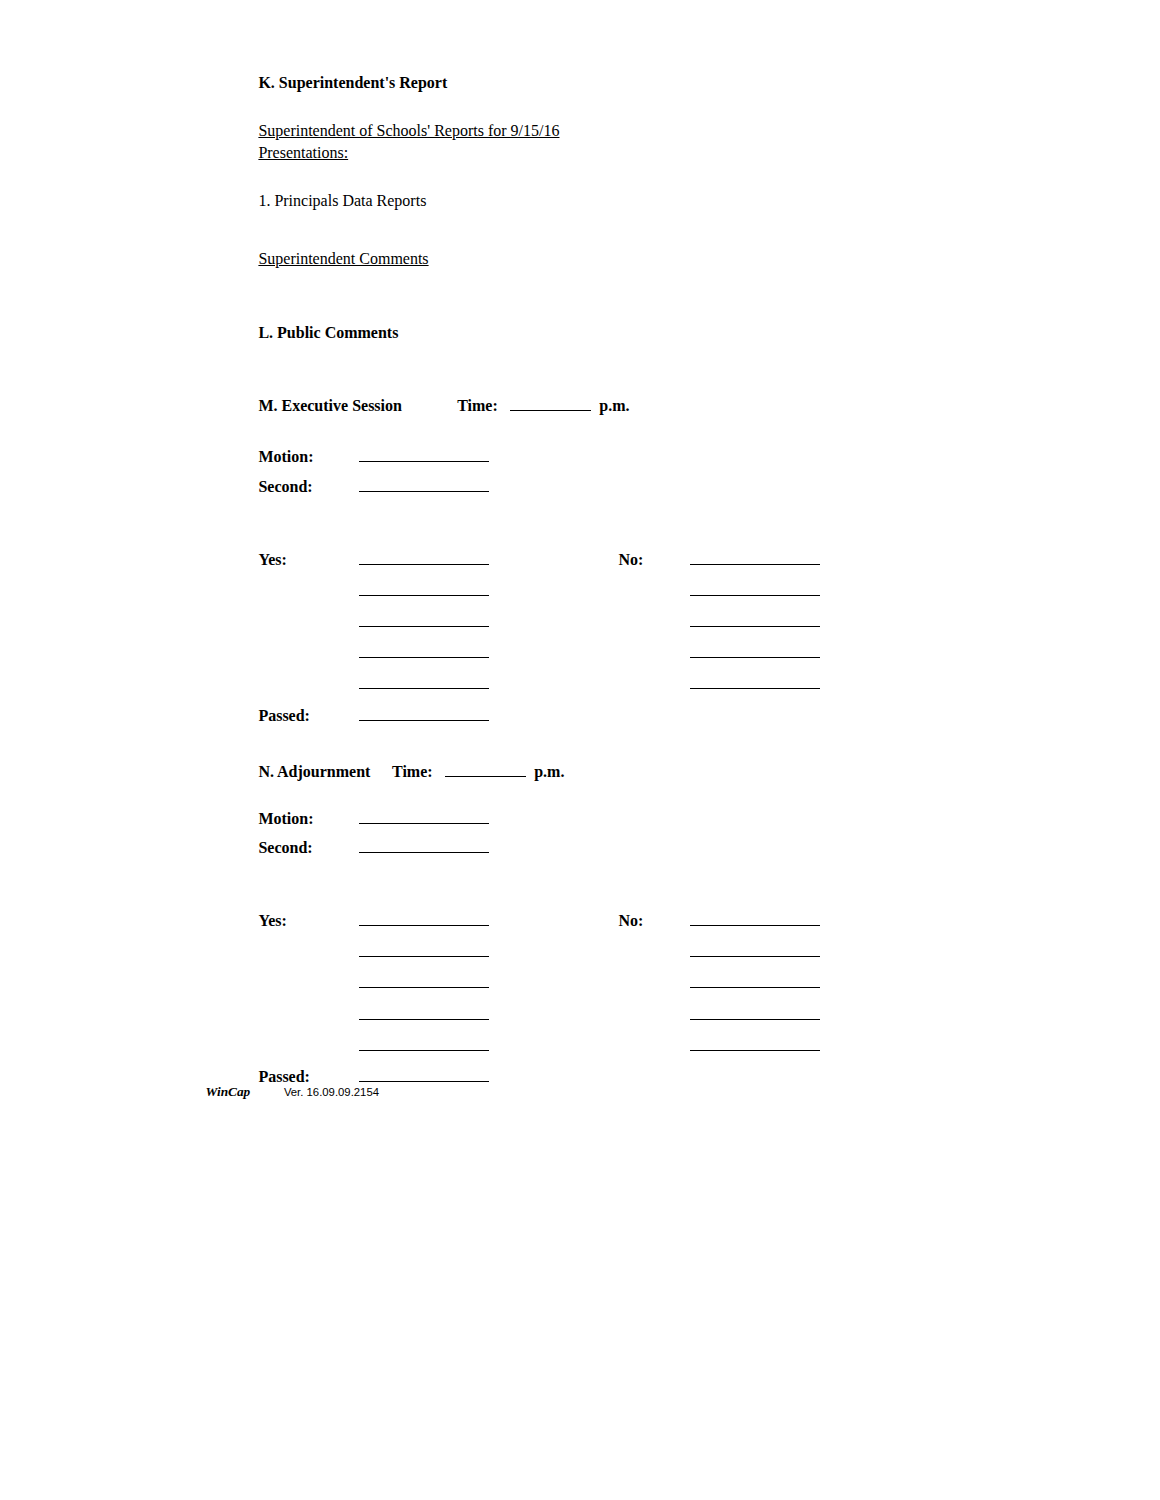K. Superintendent's Report
Superintendent of Schools' Reports for 9/15/16
Presentations:
1. Principals Data Reports
Superintendent Comments
L. Public Comments
M. Executive Session Time: p.m.
| Motion: | |
| Second: | |
| Yes: | | | No: | |
| Passed: | | | | |
N. Adjournment Time: p.m.
| Motion: | |
| Second: | |
| Yes: | | | No: | |
| Passed: | | | | |
WinCap Ver. 16.09.09.2154